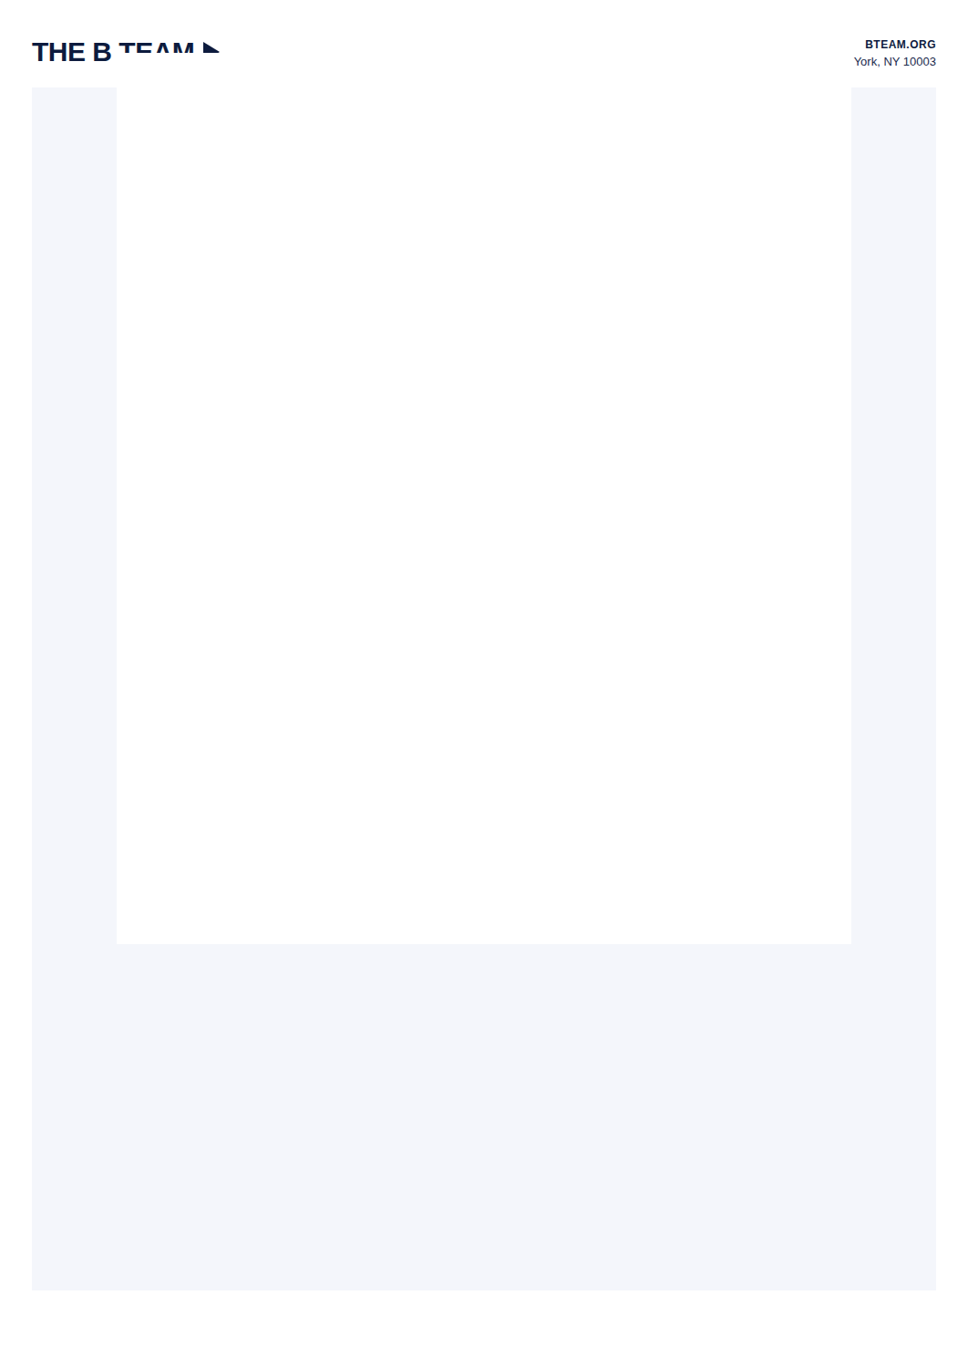THE B TEAM
BTEAM.ORG
115 Fifth Avenue, 6th Floor, New York, NY 10003